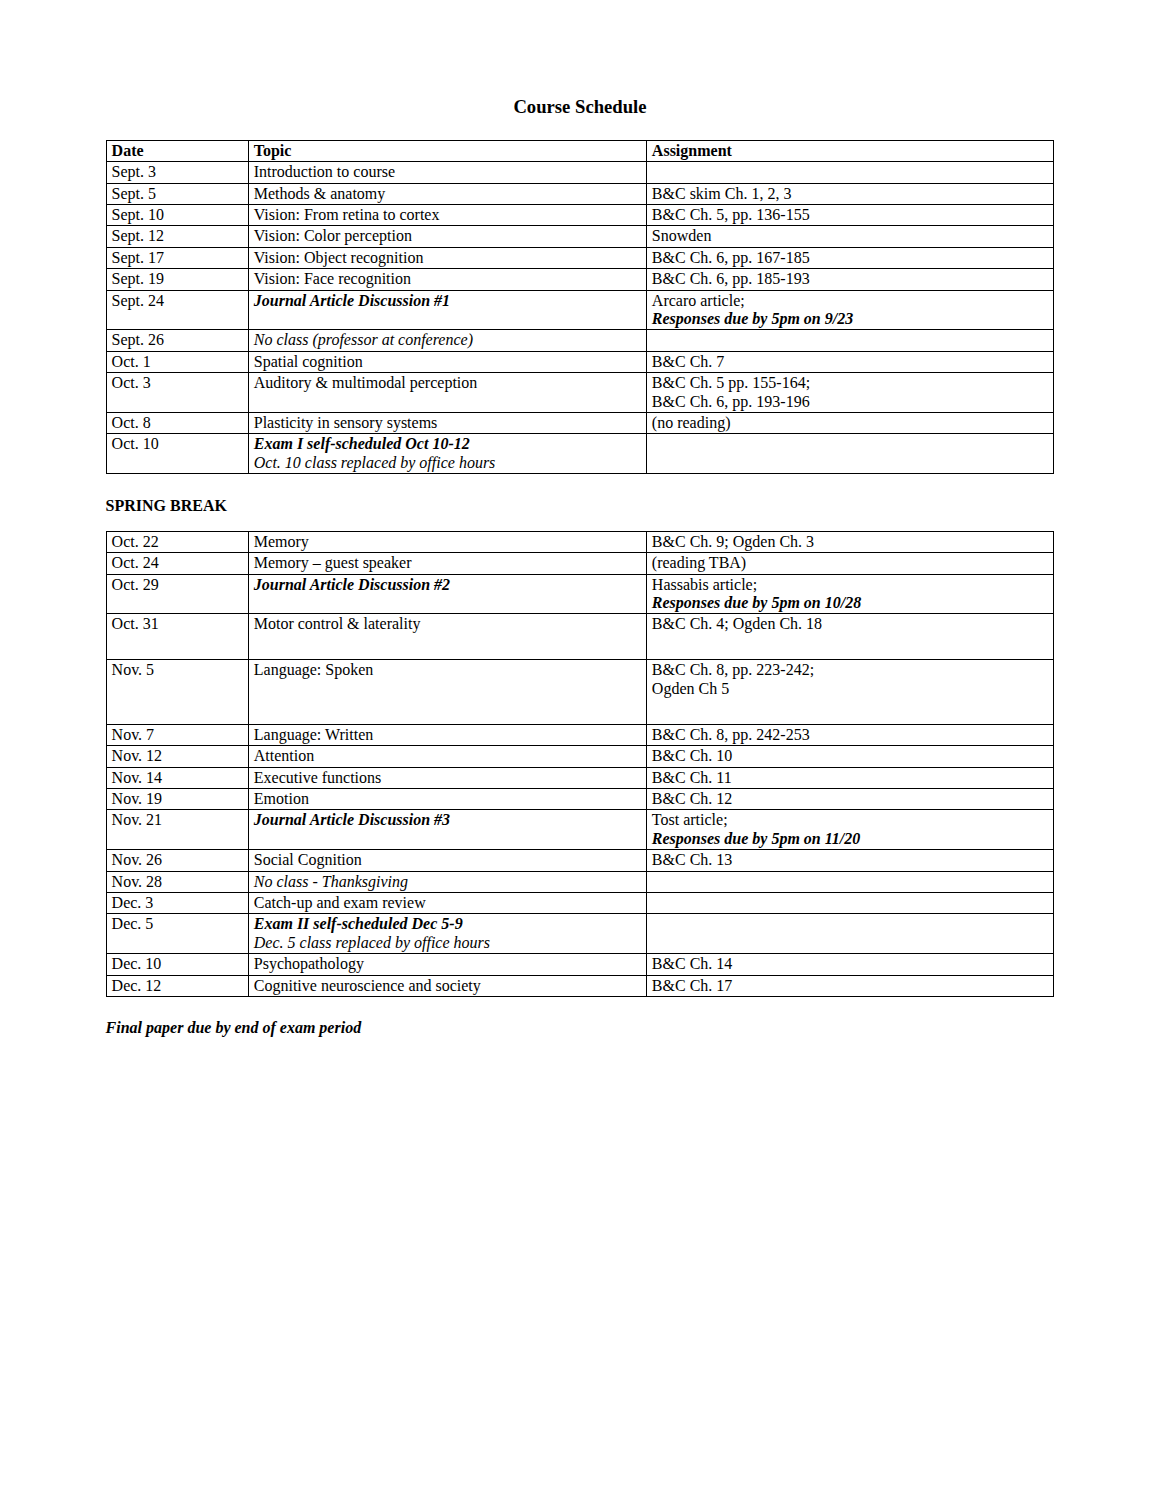Course Schedule
| Date | Topic | Assignment |
| --- | --- | --- |
| Sept. 3 | Introduction to course | |
| Sept. 5 | Methods & anatomy | B&C skim Ch. 1, 2, 3 |
| Sept. 10 | Vision: From retina to cortex | B&C Ch. 5, pp. 136-155 |
| Sept. 12 | Vision: Color perception | Snowden |
| Sept. 17 | Vision: Object recognition | B&C Ch. 6, pp. 167-185 |
| Sept. 19 | Vision: Face recognition | B&C Ch. 6, pp. 185-193 |
| Sept. 24 | Journal Article Discussion #1 | Arcaro article; Responses due by 5pm on 9/23 |
| Sept. 26 | No class (professor at conference) | |
| Oct. 1 | Spatial cognition | B&C Ch. 7 |
| Oct. 3 | Auditory & multimodal perception | B&C Ch. 5 pp. 155-164; B&C Ch. 6, pp. 193-196 |
| Oct. 8 | Plasticity in sensory systems | (no reading) |
| Oct. 10 | Exam I self-scheduled Oct 10-12 Oct. 10 class replaced by office hours | |
SPRING BREAK
| Oct. 22 | Memory | B&C Ch. 9; Ogden Ch. 3 |
| Oct. 24 | Memory – guest speaker | (reading TBA) |
| Oct. 29 | Journal Article Discussion #2 | Hassabis article; Responses due by 5pm on 10/28 |
| Oct. 31 | Motor control & laterality | B&C Ch. 4; Ogden Ch. 18 |
| Nov. 5 | Language: Spoken | B&C Ch. 8, pp. 223-242; Ogden Ch 5 |
| Nov. 7 | Language: Written | B&C Ch. 8, pp. 242-253 |
| Nov. 12 | Attention | B&C Ch. 10 |
| Nov. 14 | Executive functions | B&C Ch. 11 |
| Nov. 19 | Emotion | B&C Ch. 12 |
| Nov. 21 | Journal Article Discussion #3 | Tost article; Responses due by 5pm on 11/20 |
| Nov. 26 | Social Cognition | B&C Ch. 13 |
| Nov. 28 | No class - Thanksgiving | |
| Dec. 3 | Catch-up and exam review | |
| Dec. 5 | Exam II self-scheduled Dec 5-9 Dec. 5 class replaced by office hours | |
| Dec. 10 | Psychopathology | B&C Ch. 14 |
| Dec. 12 | Cognitive neuroscience and society | B&C Ch. 17 |
Final paper due by end of exam period